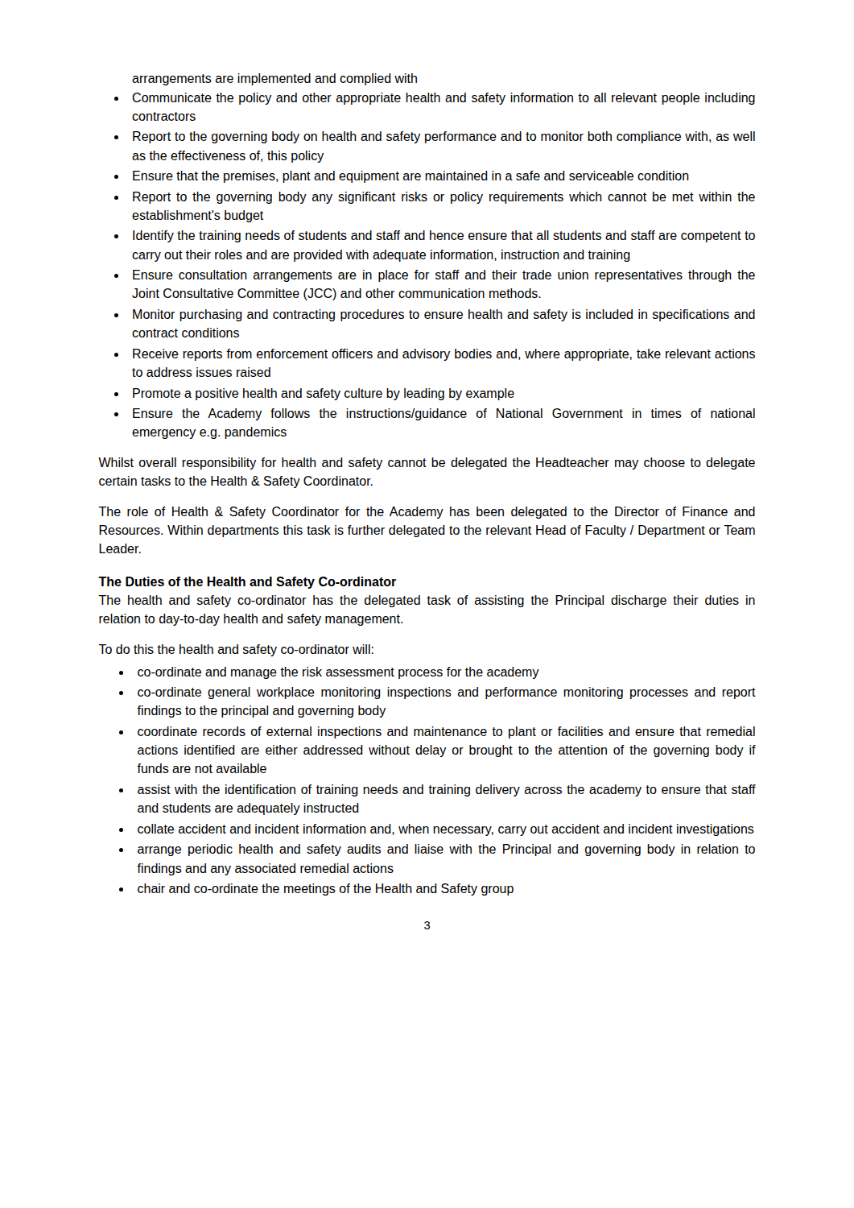arrangements are implemented and complied with
Communicate the policy and other appropriate health and safety information to all relevant people including contractors
Report to the governing body on health and safety performance and to monitor both compliance with, as well as the effectiveness of, this policy
Ensure that the premises, plant and equipment are maintained in a safe and serviceable condition
Report to the governing body any significant risks or policy requirements which cannot be met within the establishment's budget
Identify the training needs of students and staff and hence ensure that all students and staff are competent to carry out their roles and are provided with adequate information, instruction and training
Ensure consultation arrangements are in place for staff and their trade union representatives through the Joint Consultative Committee (JCC) and other communication methods.
Monitor purchasing and contracting procedures to ensure health and safety is included in specifications and contract conditions
Receive reports from enforcement officers and advisory bodies and, where appropriate, take relevant actions to address issues raised
Promote a positive health and safety culture by leading by example
Ensure the Academy follows the instructions/guidance of National Government in times of national emergency e.g. pandemics
Whilst overall responsibility for health and safety cannot be delegated the Headteacher may choose to delegate certain tasks to the Health & Safety Coordinator.
The role of Health & Safety Coordinator for the Academy has been delegated to the Director of Finance and Resources. Within departments this task is further delegated to the relevant Head of Faculty / Department or Team Leader.
The Duties of the Health and Safety Co-ordinator
The health and safety co-ordinator has the delegated task of assisting the Principal discharge their duties in relation to day-to-day health and safety management.
To do this the health and safety co-ordinator will:
co-ordinate and manage the risk assessment process for the academy
co-ordinate general workplace monitoring inspections and performance monitoring processes and report findings to the principal and governing body
coordinate records of external inspections and maintenance to plant or facilities and ensure that remedial actions identified are either addressed without delay or brought to the attention of the governing body if funds are not available
assist with the identification of training needs and training delivery across the academy to ensure that staff and students are adequately instructed
collate accident and incident information and, when necessary, carry out accident and incident investigations
arrange periodic health and safety audits and liaise with the Principal and governing body in relation to findings and any associated remedial actions
chair and co-ordinate the meetings of the Health and Safety group
3